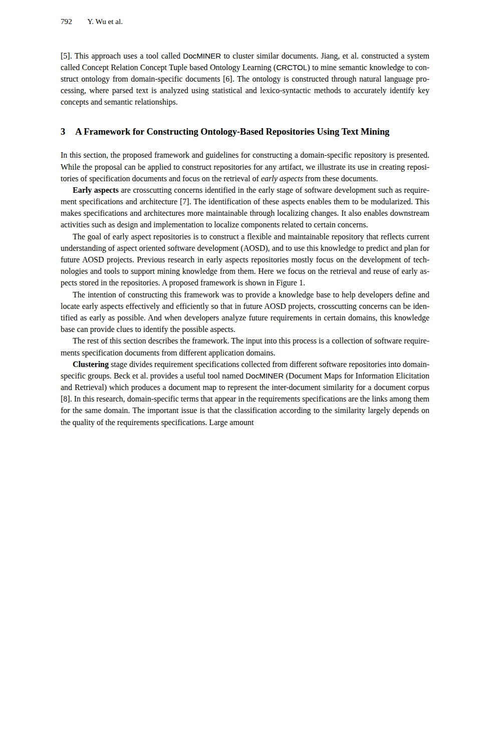792 Y. Wu et al.
[5]. This approach uses a tool called DocMINER to cluster similar documents. Jiang, et al. constructed a system called Concept Relation Concept Tuple based Ontology Learning (CRCTOL) to mine semantic knowledge to construct ontology from domain-specific documents [6]. The ontology is constructed through natural language processing, where parsed text is analyzed using statistical and lexico-syntactic methods to accurately identify key concepts and semantic relationships.
3 A Framework for Constructing Ontology-Based Repositories Using Text Mining
In this section, the proposed framework and guidelines for constructing a domain-specific repository is presented. While the proposal can be applied to construct repositories for any artifact, we illustrate its use in creating repositories of specification documents and focus on the retrieval of early aspects from these documents.
Early aspects are crosscutting concerns identified in the early stage of software development such as requirement specifications and architecture [7]. The identification of these aspects enables them to be modularized. This makes specifications and architectures more maintainable through localizing changes. It also enables downstream activities such as design and implementation to localize components related to certain concerns.
The goal of early aspect repositories is to construct a flexible and maintainable repository that reflects current understanding of aspect oriented software development (AOSD), and to use this knowledge to predict and plan for future AOSD projects. Previous research in early aspects repositories mostly focus on the development of technologies and tools to support mining knowledge from them. Here we focus on the retrieval and reuse of early aspects stored in the repositories. A proposed framework is shown in Figure 1.
The intention of constructing this framework was to provide a knowledge base to help developers define and locate early aspects effectively and efficiently so that in future AOSD projects, crosscutting concerns can be identified as early as possible. And when developers analyze future requirements in certain domains, this knowledge base can provide clues to identify the possible aspects.
The rest of this section describes the framework. The input into this process is a collection of software requirements specification documents from different application domains.
Clustering stage divides requirement specifications collected from different software repositories into domain-specific groups. Beck et al. provides a useful tool named DocMINER (Document Maps for Information Elicitation and Retrieval) which produces a document map to represent the inter-document similarity for a document corpus [8]. In this research, domain-specific terms that appear in the requirements specifications are the links among them for the same domain. The important issue is that the classification according to the similarity largely depends on the quality of the requirements specifications. Large amount